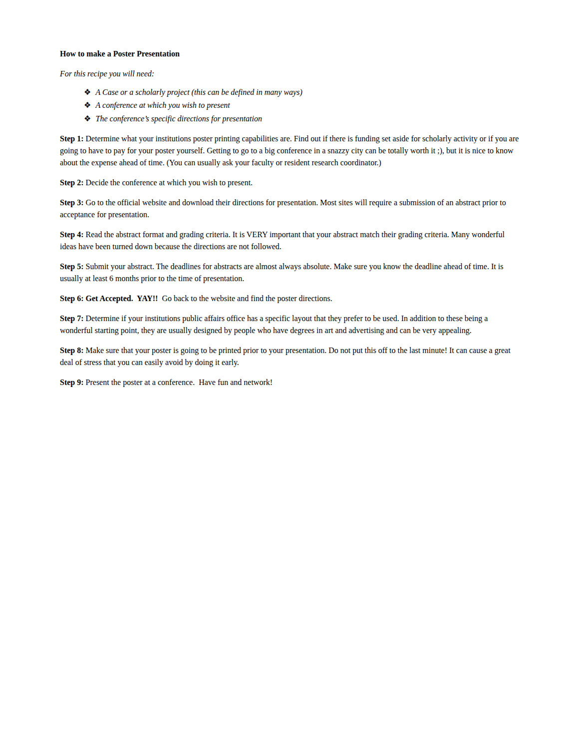How to make a Poster Presentation
For this recipe you will need:
A Case or a scholarly project (this can be defined in many ways)
A conference at which you wish to present
The conference’s specific directions for presentation
Step 1: Determine what your institutions poster printing capabilities are. Find out if there is funding set aside for scholarly activity or if you are going to have to pay for your poster yourself. Getting to go to a big conference in a snazzy city can be totally worth it ;), but it is nice to know about the expense ahead of time. (You can usually ask your faculty or resident research coordinator.)
Step 2: Decide the conference at which you wish to present.
Step 3: Go to the official website and download their directions for presentation. Most sites will require a submission of an abstract prior to acceptance for presentation.
Step 4: Read the abstract format and grading criteria. It is VERY important that your abstract match their grading criteria. Many wonderful ideas have been turned down because the directions are not followed.
Step 5: Submit your abstract. The deadlines for abstracts are almost always absolute. Make sure you know the deadline ahead of time. It is usually at least 6 months prior to the time of presentation.
Step 6: Get Accepted. YAY!! Go back to the website and find the poster directions.
Step 7: Determine if your institutions public affairs office has a specific layout that they prefer to be used. In addition to these being a wonderful starting point, they are usually designed by people who have degrees in art and advertising and can be very appealing.
Step 8: Make sure that your poster is going to be printed prior to your presentation. Do not put this off to the last minute! It can cause a great deal of stress that you can easily avoid by doing it early.
Step 9: Present the poster at a conference. Have fun and network!